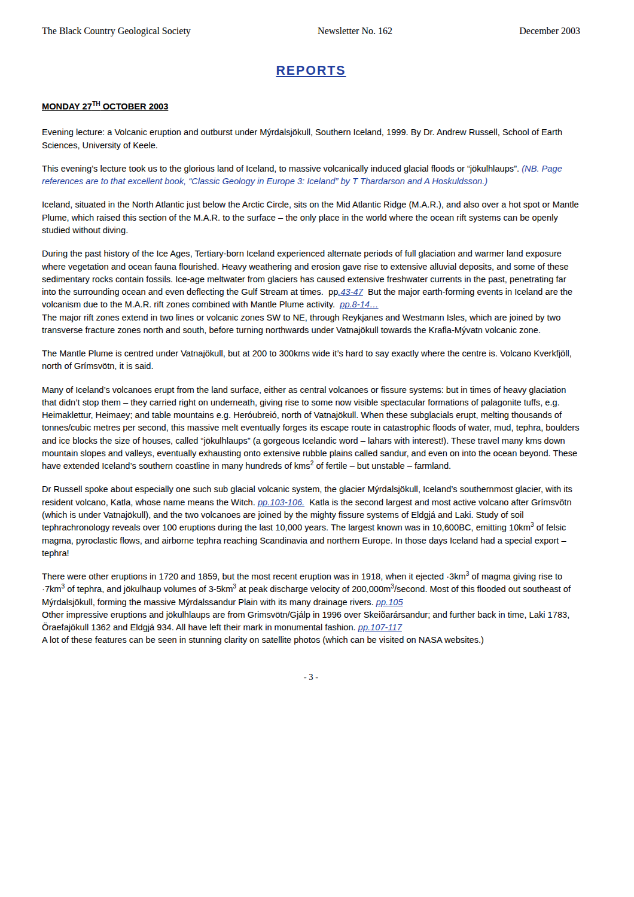The Black Country Geological Society
Newsletter No. 162
December 2003
REPORTS
MONDAY 27TH OCTOBER 2003
Evening lecture: a Volcanic eruption and outburst under Mýrdalsjökull, Southern Iceland, 1999. By Dr. Andrew Russell, School of Earth Sciences, University of Keele.
This evening’s lecture took us to the glorious land of Iceland, to massive volcanically induced glacial floods or “jökulhlaups”. (NB. Page references are to that excellent book, “Classic Geology in Europe 3: Iceland” by T Thardarson and A Hoskuldsson.)
Iceland, situated in the North Atlantic just below the Arctic Circle, sits on the Mid Atlantic Ridge (M.A.R.), and also over a hot spot or Mantle Plume, which raised this section of the M.A.R. to the surface – the only place in the world where the ocean rift systems can be openly studied without diving.
During the past history of the Ice Ages, Tertiary-born Iceland experienced alternate periods of full glaciation and warmer land exposure where vegetation and ocean fauna flourished. Heavy weathering and erosion gave rise to extensive alluvial deposits, and some of these sedimentary rocks contain fossils. Ice-age meltwater from glaciers has caused extensive freshwater currents in the past, penetrating far into the surrounding ocean and even deflecting the Gulf Stream at times. pp.43-47 But the major earth-forming events in Iceland are the volcanism due to the M.A.R. rift zones combined with Mantle Plume activity. pp.8-14…
The major rift zones extend in two lines or volcanic zones SW to NE, through Reykjanes and Westmann Isles, which are joined by two transverse fracture zones north and south, before turning northwards under Vatnajökull towards the Krafla-Mývatn volcanic zone.
The Mantle Plume is centred under Vatnajökull, but at 200 to 300kms wide it’s hard to say exactly where the centre is. Volcano Kverkfjöll, north of Grímsvötn, it is said.
Many of Iceland’s volcanoes erupt from the land surface, either as central volcanoes or fissure systems: but in times of heavy glaciation that didn’t stop them – they carried right on underneath, giving rise to some now visible spectacular formations of palagonite tuffs, e.g. Heimaklettur, Heimaey; and table mountains e.g. Heróubreió, north of Vatnajökull. When these subglacials erupt, melting thousands of tonnes/cubic metres per second, this massive melt eventually forges its escape route in catastrophic floods of water, mud, tephra, boulders and ice blocks the size of houses, called “jökulhlaups” (a gorgeous Icelandic word – lahars with interest!). These travel many kms down mountain slopes and valleys, eventually exhausting onto extensive rubble plains called sandur, and even on into the ocean beyond. These have extended Iceland’s southern coastline in many hundreds of kms2 of fertile – but unstable – farmland.
Dr Russell spoke about especially one such sub glacial volcanic system, the glacier Mýrdalsjökull, Iceland’s southernmost glacier, with its resident volcano, Katla, whose name means the Witch. pp.103-106. Katla is the second largest and most active volcano after Grímsvötn (which is under Vatnajökull), and the two volcanoes are joined by the mighty fissure systems of Eldgjá and Laki. Study of soil tephrachronology reveals over 100 eruptions during the last 10,000 years. The largest known was in 10,600BC, emitting 10km3 of felsic magma, pyroclastic flows, and airborne tephra reaching Scandinavia and northern Europe. In those days Iceland had a special export – tephra!
There were other eruptions in 1720 and 1859, but the most recent eruption was in 1918, when it ejected ·3km3 of magma giving rise to ·7km3 of tephra, and jökulhaup volumes of 3-5km3 at peak discharge velocity of 200,000m3/second. Most of this flooded out southeast of Mýrdalsjökull, forming the massive Mýrdalssandur Plain with its many drainage rivers. pp.105
Other impressive eruptions and jökulhlaups are from Grimsvötn/Gjálp in 1996 over Skeiõarársandur; and further back in time, Laki 1783, Öraefajökull 1362 and Eldgjá 934. All have left their mark in monumental fashion. pp.107-117
A lot of these features can be seen in stunning clarity on satellite photos (which can be visited on NASA websites.)
- 3 -